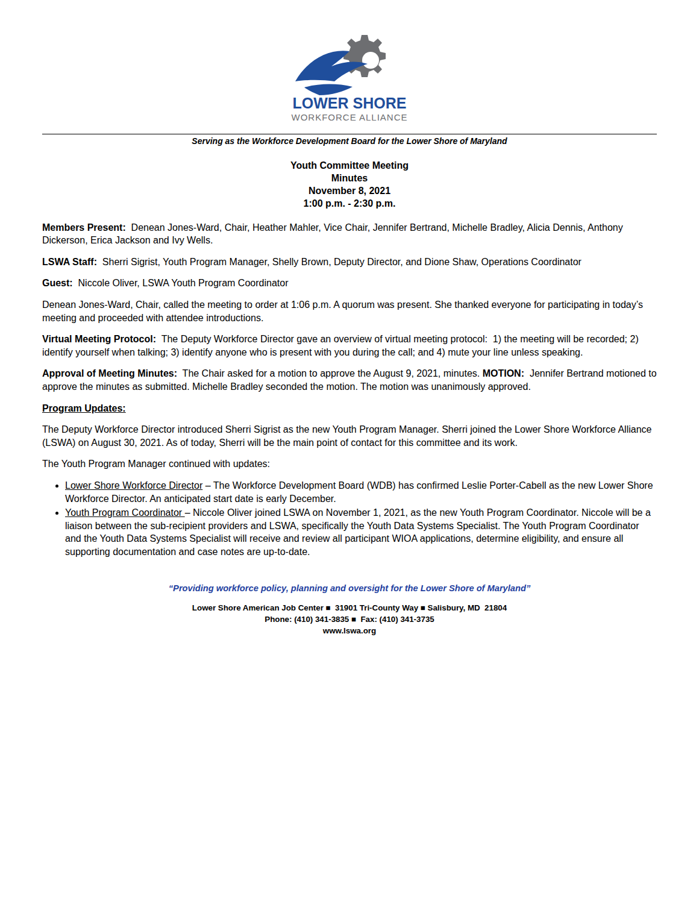LOWER SHORE WORKFORCE ALLIANCE
Serving as the Workforce Development Board for the Lower Shore of Maryland
Youth Committee Meeting Minutes November 8, 2021 1:00 p.m. - 2:30 p.m.
Members Present: Denean Jones-Ward, Chair, Heather Mahler, Vice Chair, Jennifer Bertrand, Michelle Bradley, Alicia Dennis, Anthony Dickerson, Erica Jackson and Ivy Wells.
LSWA Staff: Sherri Sigrist, Youth Program Manager, Shelly Brown, Deputy Director, and Dione Shaw, Operations Coordinator
Guest: Niccole Oliver, LSWA Youth Program Coordinator
Denean Jones-Ward, Chair, called the meeting to order at 1:06 p.m. A quorum was present. She thanked everyone for participating in today’s meeting and proceeded with attendee introductions.
Virtual Meeting Protocol: The Deputy Workforce Director gave an overview of virtual meeting protocol: 1) the meeting will be recorded; 2) identify yourself when talking; 3) identify anyone who is present with you during the call; and 4) mute your line unless speaking.
Approval of Meeting Minutes: The Chair asked for a motion to approve the August 9, 2021, minutes. MOTION: Jennifer Bertrand motioned to approve the minutes as submitted. Michelle Bradley seconded the motion. The motion was unanimously approved.
Program Updates:
The Deputy Workforce Director introduced Sherri Sigrist as the new Youth Program Manager. Sherri joined the Lower Shore Workforce Alliance (LSWA) on August 30, 2021. As of today, Sherri will be the main point of contact for this committee and its work.
The Youth Program Manager continued with updates:
Lower Shore Workforce Director – The Workforce Development Board (WDB) has confirmed Leslie Porter-Cabell as the new Lower Shore Workforce Director. An anticipated start date is early December.
Youth Program Coordinator – Niccole Oliver joined LSWA on November 1, 2021, as the new Youth Program Coordinator. Niccole will be a liaison between the sub-recipient providers and LSWA, specifically the Youth Data Systems Specialist. The Youth Program Coordinator and the Youth Data Systems Specialist will receive and review all participant WIOA applications, determine eligibility, and ensure all supporting documentation and case notes are up-to-date.
“Providing workforce policy, planning and oversight for the Lower Shore of Maryland”
Lower Shore American Job Center ■ 31901 Tri-County Way ■ Salisbury, MD 21804
Phone: (410) 341-3835 ■ Fax: (410) 341-3735
www.lswa.org